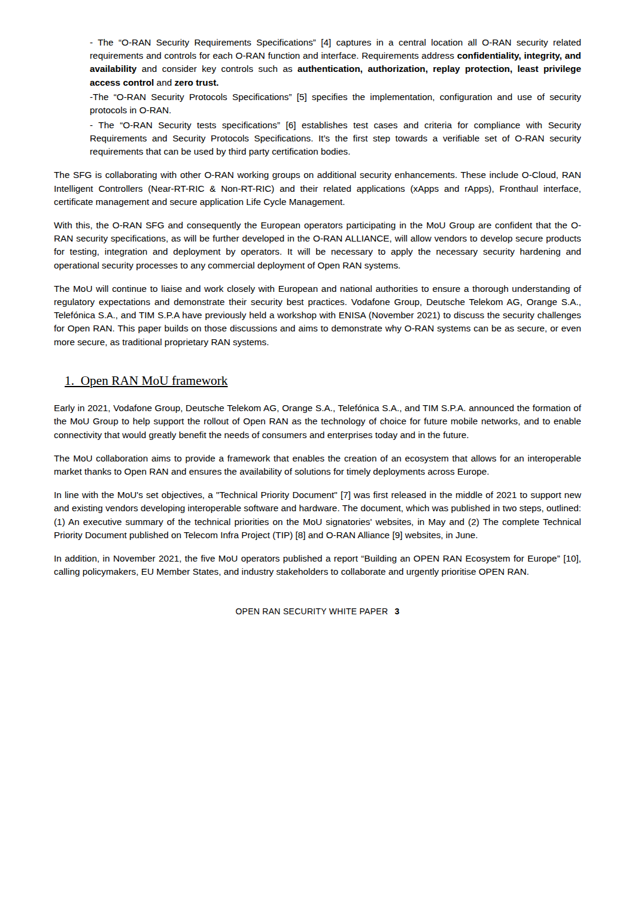- The “O-RAN Security Requirements Specifications” [4] captures in a central location all O-RAN security related requirements and controls for each O-RAN function and interface. Requirements address confidentiality, integrity, and availability and consider key controls such as authentication, authorization, replay protection, least privilege access control and zero trust.
-The “O-RAN Security Protocols Specifications” [5] specifies the implementation, configuration and use of security protocols in O-RAN.
- The “O-RAN Security tests specifications” [6] establishes test cases and criteria for compliance with Security Requirements and Security Protocols Specifications. It’s the first step towards a verifiable set of O-RAN security requirements that can be used by third party certification bodies.
The SFG is collaborating with other O-RAN working groups on additional security enhancements. These include O-Cloud, RAN Intelligent Controllers (Near-RT-RIC & Non-RT-RIC) and their related applications (xApps and rApps), Fronthaul interface, certificate management and secure application Life Cycle Management.
With this, the O-RAN SFG and consequently the European operators participating in the MoU Group are confident that the O-RAN security specifications, as will be further developed in the O-RAN ALLIANCE, will allow vendors to develop secure products for testing, integration and deployment by operators. It will be necessary to apply the necessary security hardening and operational security processes to any commercial deployment of Open RAN systems.
The MoU will continue to liaise and work closely with European and national authorities to ensure a thorough understanding of regulatory expectations and demonstrate their security best practices. Vodafone Group, Deutsche Telekom AG, Orange S.A., Telefónica S.A., and TIM S.P.A have previously held a workshop with ENISA (November 2021) to discuss the security challenges for Open RAN. This paper builds on those discussions and aims to demonstrate why O-RAN systems can be as secure, or even more secure, as traditional proprietary RAN systems.
1. Open RAN MoU framework
Early in 2021, Vodafone Group, Deutsche Telekom AG, Orange S.A., Telefónica S.A., and TIM S.P.A. announced the formation of the MoU Group to help support the rollout of Open RAN as the technology of choice for future mobile networks, and to enable connectivity that would greatly benefit the needs of consumers and enterprises today and in the future.
The MoU collaboration aims to provide a framework that enables the creation of an ecosystem that allows for an interoperable market thanks to Open RAN and ensures the availability of solutions for timely deployments across Europe.
In line with the MoU's set objectives, a "Technical Priority Document" [7] was first released in the middle of 2021 to support new and existing vendors developing interoperable software and hardware. The document, which was published in two steps, outlined: (1) An executive summary of the technical priorities on the MoU signatories' websites, in May and (2) The complete Technical Priority Document published on Telecom Infra Project (TIP) [8] and O-RAN Alliance [9] websites, in June.
In addition, in November 2021, the five MoU operators published a report “Building an OPEN RAN Ecosystem for Europe” [10], calling policymakers, EU Member States, and industry stakeholders to collaborate and urgently prioritise OPEN RAN.
OPEN RAN SECURITY WHITE PAPER3